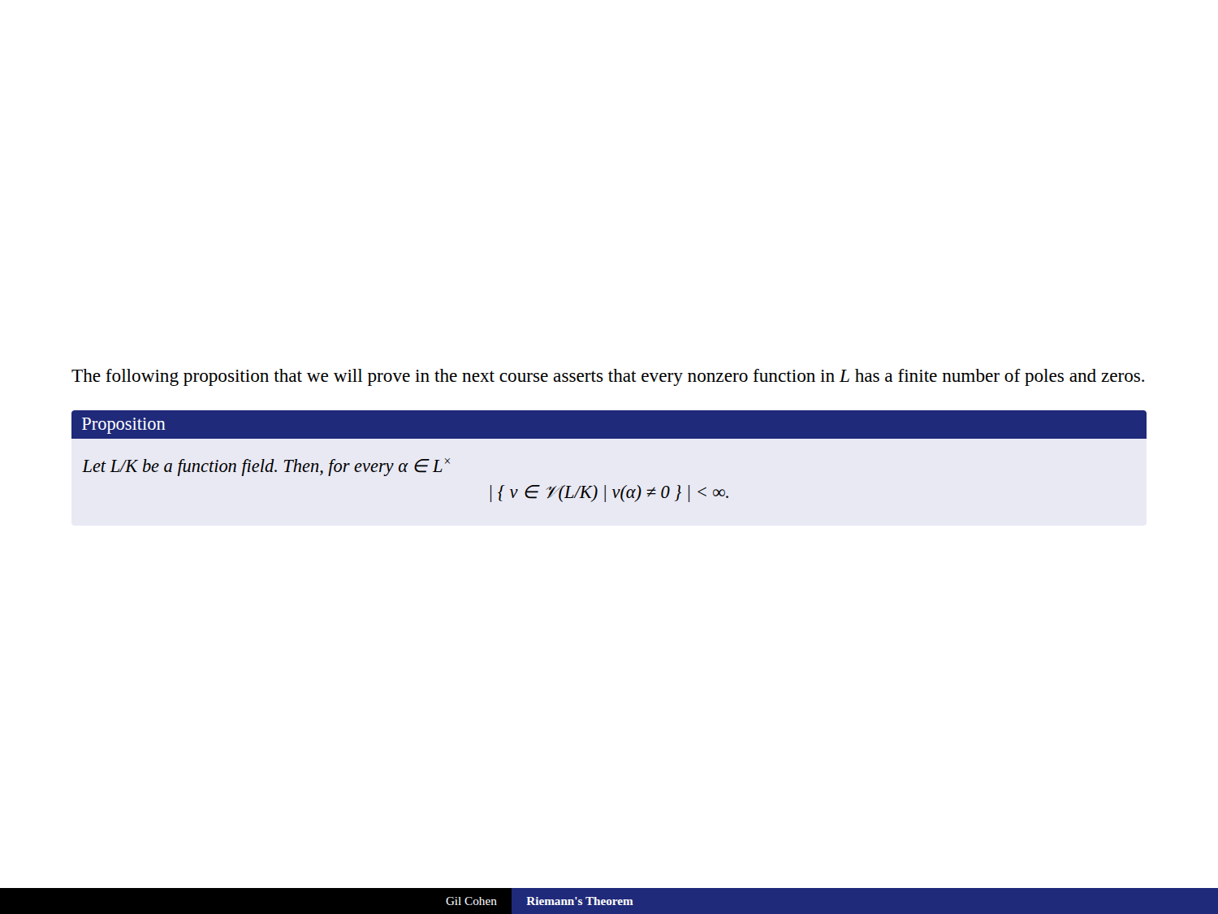The following proposition that we will prove in the next course asserts that every nonzero function in L has a finite number of poles and zeros.
Proposition
Let L/K be a function field. Then, for every α ∈ L×
| { v ∈ 𝒱(L/K) | v(α) ≠ 0 } | < ∞.
Gil Cohen
Riemann's Theorem